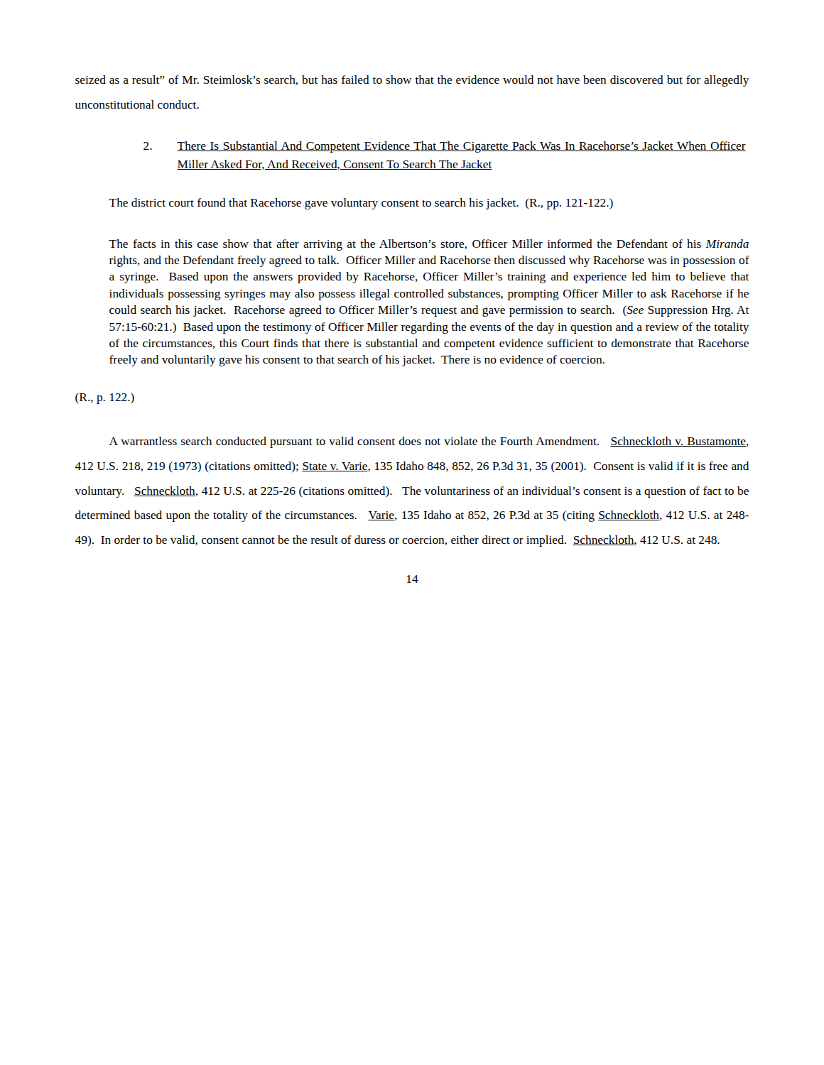seized as a result” of Mr. Steimlosk’s search, but has failed to show that the evidence would not have been discovered but for allegedly unconstitutional conduct.
2. There Is Substantial And Competent Evidence That The Cigarette Pack Was In Racehorse’s Jacket When Officer Miller Asked For, And Received, Consent To Search The Jacket
The district court found that Racehorse gave voluntary consent to search his jacket. (R., pp. 121-122.)
The facts in this case show that after arriving at the Albertson’s store, Officer Miller informed the Defendant of his Miranda rights, and the Defendant freely agreed to talk. Officer Miller and Racehorse then discussed why Racehorse was in possession of a syringe. Based upon the answers provided by Racehorse, Officer Miller’s training and experience led him to believe that individuals possessing syringes may also possess illegal controlled substances, prompting Officer Miller to ask Racehorse if he could search his jacket. Racehorse agreed to Officer Miller’s request and gave permission to search. (See Suppression Hrg. At 57:15-60:21.) Based upon the testimony of Officer Miller regarding the events of the day in question and a review of the totality of the circumstances, this Court finds that there is substantial and competent evidence sufficient to demonstrate that Racehorse freely and voluntarily gave his consent to that search of his jacket. There is no evidence of coercion.
(R., p. 122.)
A warrantless search conducted pursuant to valid consent does not violate the Fourth Amendment. Schneckloth v. Bustamonte, 412 U.S. 218, 219 (1973) (citations omitted); State v. Varie, 135 Idaho 848, 852, 26 P.3d 31, 35 (2001). Consent is valid if it is free and voluntary. Schneckloth, 412 U.S. at 225-26 (citations omitted). The voluntariness of an individual’s consent is a question of fact to be determined based upon the totality of the circumstances. Varie, 135 Idaho at 852, 26 P.3d at 35 (citing Schneckloth, 412 U.S. at 248-49). In order to be valid, consent cannot be the result of duress or coercion, either direct or implied. Schneckloth, 412 U.S. at 248.
14